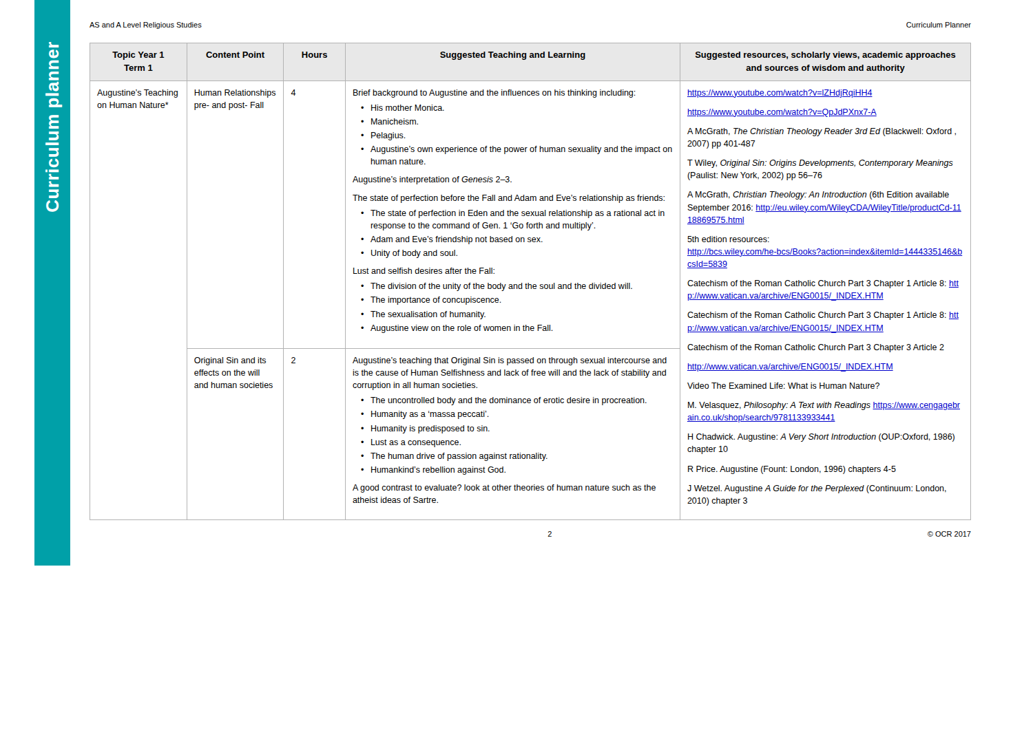Curriculum planner
AS and A Level Religious Studies
Curriculum Planner
| Topic Year 1 Term 1 | Content Point | Hours | Suggested Teaching and Learning | Suggested resources, scholarly views, academic approaches and sources of wisdom and authority |
| --- | --- | --- | --- | --- |
| Augustine’s Teaching on Human Nature* | Human Relationships pre- and post- Fall | 4 | Brief background to Augustine and the influences on his thinking including: His mother Monica. Manicheism. Pelagius. Augustine’s own experience of the power of human sexuality and the impact on human nature. Augustine’s interpretation of Genesis 2–3. The state of perfection before the Fall and Adam and Eve’s relationship as friends: The state of perfection in Eden and the sexual relationship as a rational act in response to the command of Gen. 1 ‘Go forth and multiply’. Adam and Eve’s friendship not based on sex. Unity of body and soul. Lust and selfish desires after the Fall: The division of the unity of the body and the soul and the divided will. The importance of concupiscence. The sexualisation of humanity. Augustine view on the role of women in the Fall. | https://www.youtube.com/watch?v=lZHdjRqiHH4 https://www.youtube.com/watch?v=QpJdPXnx7-A A McGrath, The Christian Theology Reader 3rd Ed (Blackwell: Oxford , 2007) pp 401-487 T Wiley, Original Sin: Origins Developments, Contemporary Meanings (Paulist: New York, 2002) pp 56–76 A McGrath, Christian Theology: An Introduction (6th Edition available September 2016: http://eu.wiley.com/WileyCDA/WileyTitle/productCd-1118869575.html 5th edition resources: http://bcs.wiley.com/he-bcs/Books?action=index&itemId=1444335146&bcsId=5839 Catechism of the Roman Catholic Church Part 3 Chapter 1 Article 8: http://www.vatican.va/archive/ENG0015/_INDEX.HTM Catechism of the Roman Catholic Church Part 3 Chapter 1 Article 8: http://www.vatican.va/archive/ENG0015/_INDEX.HTM Catechism of the Roman Catholic Church Part 3 Chapter 3 Article 2 http://www.vatican.va/archive/ENG0015/_INDEX.HTM Video The Examined Life: What is Human Nature? M. Velasquez, Philosophy: A Text with Readings https://www.cengagebrain.co.uk/shop/search/9781133933441 H Chadwick. Augustine: A Very Short Introduction (OUP:Oxford, 1986) chapter 10 R Price. Augustine (Fount: London, 1996) chapters 4-5 J Wetzel. Augustine A Guide for the Perplexed (Continuum: London, 2010) chapter 3 |
| Original Sin and its effects on the will and human societies | 2 | Augustine’s teaching that Original Sin is passed on through sexual intercourse and is the cause of Human Selfishness and lack of free will and the lack of stability and corruption in all human societies. The uncontrolled body and the dominance of erotic desire in procreation. Humanity as a ‘massa peccati’. Humanity is predisposed to sin. Lust as a consequence. The human drive of passion against rationality. Humankind’s rebellion against God. A good contrast to evaluate? look at other theories of human nature such as the atheist ideas of Sartre. |
2
© OCR 2017